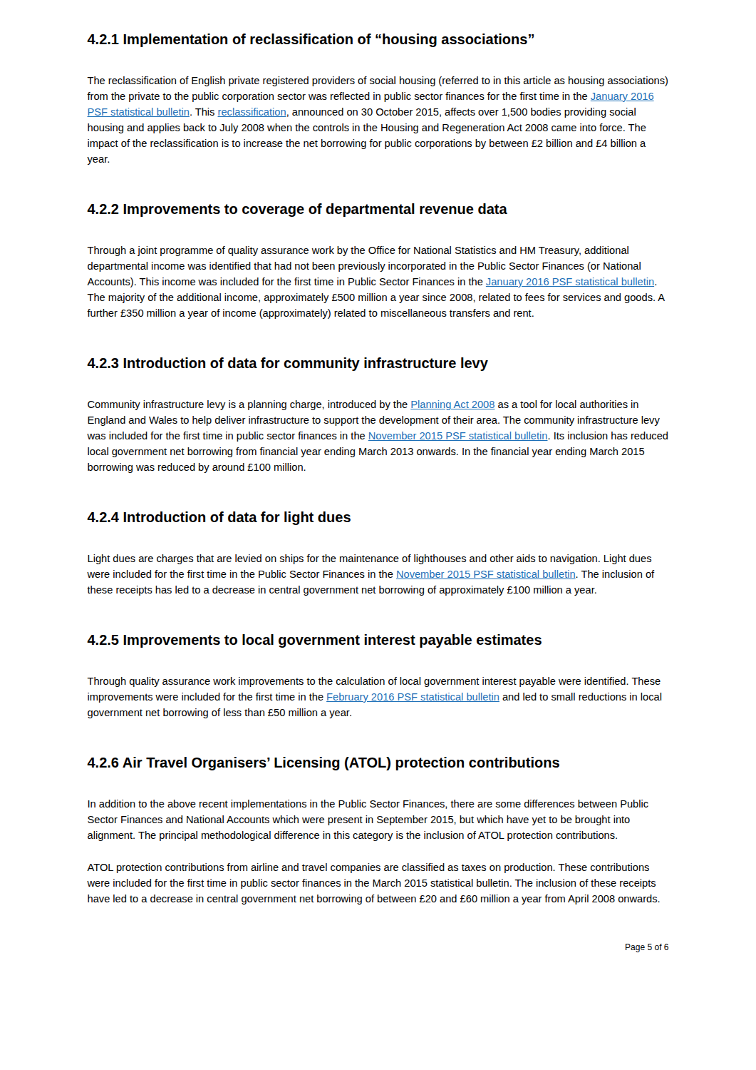4.2.1 Implementation of reclassification of “housing associations”
The reclassification of English private registered providers of social housing (referred to in this article as housing associations) from the private to the public corporation sector was reflected in public sector finances for the first time in the January 2016 PSF statistical bulletin. This reclassification, announced on 30 October 2015, affects over 1,500 bodies providing social housing and applies back to July 2008 when the controls in the Housing and Regeneration Act 2008 came into force. The impact of the reclassification is to increase the net borrowing for public corporations by between £2 billion and £4 billion a year.
4.2.2 Improvements to coverage of departmental revenue data
Through a joint programme of quality assurance work by the Office for National Statistics and HM Treasury, additional departmental income was identified that had not been previously incorporated in the Public Sector Finances (or National Accounts). This income was included for the first time in Public Sector Finances in the January 2016 PSF statistical bulletin. The majority of the additional income, approximately £500 million a year since 2008, related to fees for services and goods. A further £350 million a year of income (approximately) related to miscellaneous transfers and rent.
4.2.3 Introduction of data for community infrastructure levy
Community infrastructure levy is a planning charge, introduced by the Planning Act 2008 as a tool for local authorities in England and Wales to help deliver infrastructure to support the development of their area. The community infrastructure levy was included for the first time in public sector finances in the November 2015 PSF statistical bulletin. Its inclusion has reduced local government net borrowing from financial year ending March 2013 onwards. In the financial year ending March 2015 borrowing was reduced by around £100 million.
4.2.4 Introduction of data for light dues
Light dues are charges that are levied on ships for the maintenance of lighthouses and other aids to navigation. Light dues were included for the first time in the Public Sector Finances in the November 2015 PSF statistical bulletin. The inclusion of these receipts has led to a decrease in central government net borrowing of approximately £100 million a year.
4.2.5 Improvements to local government interest payable estimates
Through quality assurance work improvements to the calculation of local government interest payable were identified. These improvements were included for the first time in the February 2016 PSF statistical bulletin and led to small reductions in local government net borrowing of less than £50 million a year.
4.2.6 Air Travel Organisers’ Licensing (ATOL) protection contributions
In addition to the above recent implementations in the Public Sector Finances, there are some differences between Public Sector Finances and National Accounts which were present in September 2015, but which have yet to be brought into alignment. The principal methodological difference in this category is the inclusion of ATOL protection contributions.
ATOL protection contributions from airline and travel companies are classified as taxes on production. These contributions were included for the first time in public sector finances in the March 2015 statistical bulletin. The inclusion of these receipts have led to a decrease in central government net borrowing of between £20 and £60 million a year from April 2008 onwards.
Page 5 of 6